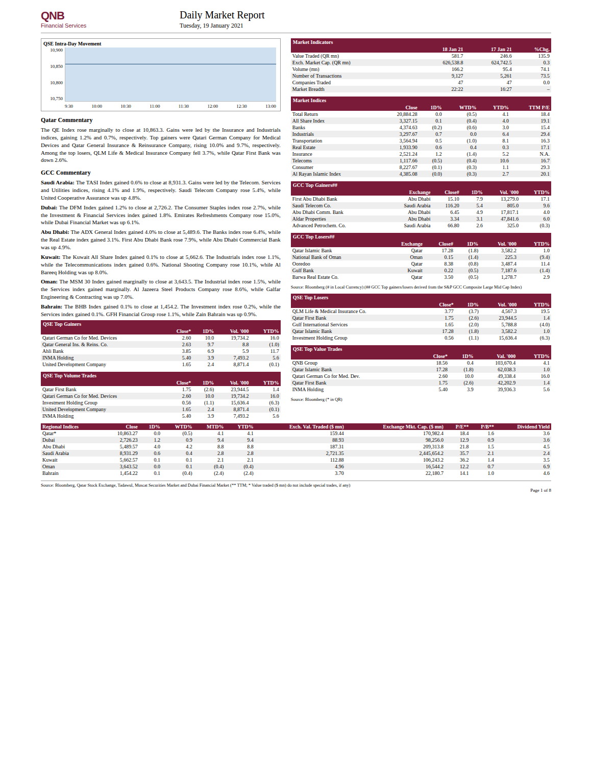QNB
Financial Services
Daily Market Report
Tuesday, 19 January 2021
QSE Intra-Day Movement
10,900 10,850 10,800 10,750
9:3010:0010:3011:0011:3012:0012:3013:00
Qatar Commentary
The QE Index rose marginally to close at 10,863.3. Gains were led by the Insurance and Industrials indices, gaining 1.2% and 0.7%, respectively. Top gainers were Qatari German Company for Medical Devices and Qatar General Insurance & Reinsurance Company, rising 10.0% and 9.7%, respectively. Among the top losers, QLM Life & Medical Insurance Company fell 3.7%, while Qatar First Bank was down 2.6%.
GCC Commentary
Saudi Arabia: The TASI Index gained 0.6% to close at 8,931.3. Gains were led by the Telecom. Services and Utilities indices, rising 4.1% and 1.9%, respectively. Saudi Telecom Company rose 5.4%, while United Cooperative Assurance was up 4.8%.
Dubai: The DFM Index gained 1.2% to close at 2,726.2. The Consumer Staples index rose 2.7%, while the Investment & Financial Services index gained 1.8%. Emirates Refreshments Company rose 15.0%, while Dubai Financial Market was up 6.1%.
Abu Dhabi: The ADX General Index gained 4.0% to close at 5,489.6. The Banks index rose 6.4%, while the Real Estate index gained 3.1%. First Abu Dhabi Bank rose 7.9%, while Abu Dhabi Commercial Bank was up 4.9%.
Kuwait: The Kuwait All Share Index gained 0.1% to close at 5,662.6. The Industrials index rose 1.1%, while the Telecommunications index gained 0.6%. National Shooting Company rose 10.1%, while Al Bareeq Holding was up 8.0%.
Oman: The MSM 30 Index gained marginally to close at 3,643.5. The Industrial index rose 1.5%, while the Services index gained marginally. Al Jazeera Steel Products Company rose 8.6%, while Galfar Engineering & Contracting was up 7.0%.
Bahrain: The BHB Index gained 0.1% to close at 1,454.2. The Investment index rose 0.2%, while the Services index gained 0.1%. GFH Financial Group rose 1.1%, while Zain Bahrain was up 0.9%.
QSE Top Gainers
| | Close* | 1D% | Vol. '000 | YTD% |
| --- | --- | --- | --- | --- |
| Qatari German Co for Med. Devices | 2.60 | 10.0 | 19,734.2 | 16.0 |
| Qatar General Ins. & Reins. Co. | 2.63 | 9.7 | 8.8 | (1.0) |
| Ahli Bank | 3.85 | 6.9 | 5.9 | 11.7 |
| INMA Holding | 5.40 | 3.9 | 7,493.2 | 5.6 |
| United Development Company | 1.65 | 2.4 | 8,871.4 | (0.1) |
QSE Top Volume Trades
| | Close* | 1D% | Vol. '000 | YTD% |
| --- | --- | --- | --- | --- |
| Qatar First Bank | 1.75 | (2.6) | 23,944.5 | 1.4 |
| Qatari German Co for Med. Devices | 2.60 | 10.0 | 19,734.2 | 16.0 |
| Investment Holding Group | 0.56 | (1.1) | 15,636.4 | (6.3) |
| United Development Company | 1.65 | 2.4 | 8,871.4 | (0.1) |
| INMA Holding | 5.40 | 3.9 | 7,493.2 | 5.6 |
Market Indicators
| | 18 Jan 21 | 17 Jan 21 | %Chg. |
| --- | --- | --- | --- |
| Value Traded (QR mn) | 581.7 | 246.6 | 135.9 |
| Exch. Market Cap. (QR mn) | 626,538.8 | 624,742.5 | 0.3 |
| Volume (mn) | 166.2 | 95.4 | 74.1 |
| Number of Transactions | 9,127 | 5,261 | 73.5 |
| Companies Traded | 47 | 47 | 0.0 |
| Market Breadth | 22:22 | 16:27 | – |
Market Indices
| | Close | 1D% | WTD% | YTD% | TTM P/E |
| --- | --- | --- | --- | --- | --- |
| Total Return | 20,884.28 | 0.0 | (0.5) | 4.1 | 18.4 |
| All Share Index | 3,327.15 | 0.1 | (0.4) | 4.0 | 19.1 |
| Banks | 4,374.63 | (0.2) | (0.6) | 3.0 | 15.4 |
| Industrials | 3,297.67 | 0.7 | 0.0 | 6.4 | 29.4 |
| Transportation | 3,564.94 | 0.5 | (1.0) | 8.1 | 16.3 |
| Real Estate | 1,933.90 | 0.6 | 0.4 | 0.3 | 17.1 |
| Insurance | 2,521.24 | 1.2 | (1.4) | 5.2 | N.A. |
| Telecoms | 1,117.66 | (0.5) | (0.4) | 10.6 | 16.7 |
| Consumer | 8,227.67 | (0.1) | (0.3) | 1.1 | 29.3 |
| Al Rayan Islamic Index | 4,385.08 | (0.0) | (0.3) | 2.7 | 20.1 |
GCC Top Gainers##
| | Exchange | Close# | 1D% | Vol. '000 | YTD% |
| --- | --- | --- | --- | --- | --- |
| First Abu Dhabi Bank | Abu Dhabi | 15.10 | 7.9 | 13,279.0 | 17.1 |
| Saudi Telecom Co. | Saudi Arabia | 116.20 | 5.4 | 805.0 | 9.6 |
| Abu Dhabi Comm. Bank | Abu Dhabi | 6.45 | 4.9 | 17,817.1 | 4.0 |
| Aldar Properties | Abu Dhabi | 3.34 | 3.1 | 47,841.6 | 6.0 |
| Advanced Petrochem. Co. | Saudi Arabia | 66.80 | 2.6 | 325.0 | (0.3) |
GCC Top Losers##
| | Exchange | Close# | 1D% | Vol. '000 | YTD% |
| --- | --- | --- | --- | --- | --- |
| Qatar Islamic Bank | Qatar | 17.28 | (1.8) | 3,582.2 | 1.0 |
| National Bank of Oman | Oman | 0.15 | (1.4) | 225.3 | (9.4) |
| Ooredoo | Qatar | 8.38 | (0.8) | 3,487.4 | 11.4 |
| Gulf Bank | Kuwait | 0.22 | (0.5) | 7,187.6 | (1.4) |
| Barwa Real Estate Co. | Qatar | 3.50 | (0.5) | 1,278.7 | 2.9 |
Source: Bloomberg (# in Local Currency) (## GCC Top gainers/losers derived from the S&P GCC Composite Large Mid Cap Index)
QSE Top Losers
| | Close* | 1D% | Vol. '000 | YTD% |
| --- | --- | --- | --- | --- |
| QLM Life & Medical Insurance Co. | 3.77 | (3.7) | 4,567.3 | 19.5 |
| Qatar First Bank | 1.75 | (2.6) | 23,944.5 | 1.4 |
| Gulf International Services | 1.65 | (2.0) | 5,788.8 | (4.0) |
| Qatar Islamic Bank | 17.28 | (1.8) | 3,582.2 | 1.0 |
| Investment Holding Group | 0.56 | (1.1) | 15,636.4 | (6.3) |
QSE Top Value Trades
| | Close* | 1D% | Val. '000 | YTD% |
| --- | --- | --- | --- | --- |
| QNB Group | 18.56 | 0.4 | 103,670.4 | 4.1 |
| Qatar Islamic Bank | 17.28 | (1.8) | 62,038.3 | 1.0 |
| Qatari German Co for Med. Dev. | 2.60 | 10.0 | 49,338.4 | 16.0 |
| Qatar First Bank | 1.75 | (2.6) | 42,202.9 | 1.4 |
| INMA Holding | 5.40 | 3.9 | 39,936.3 | 5.6 |
Source: Bloomberg (* in QR)
| Regional Indices | Close | 1D% | WTD% | MTD% | YTD% | Exch. Val. Traded ($ mn) | Exchange Mkt. Cap. ($ mn) | P/E** | P/B** | Dividend Yield |
| --- | --- | --- | --- | --- | --- | --- | --- | --- | --- | --- |
| Qatar* | 10,863.27 | 0.0 | (0.5) | 4.1 | 4.1 | 159.44 | 170,982.4 | 18.4 | 1.6 | 3.6 |
| Dubai | 2,726.23 | 1.2 | 0.9 | 9.4 | 9.4 | 88.93 | 98,256.0 | 12.9 | 0.9 | 3.6 |
| Abu Dhabi | 5,489.57 | 4.0 | 4.2 | 8.8 | 8.8 | 187.31 | 209,313.8 | 21.8 | 1.5 | 4.5 |
| Saudi Arabia | 8,931.29 | 0.6 | 0.4 | 2.8 | 2.8 | 2,721.35 | 2,445,654.2 | 35.7 | 2.1 | 2.4 |
| Kuwait | 5,662.57 | 0.1 | 0.1 | 2.1 | 2.1 | 112.88 | 106,243.2 | 36.2 | 1.4 | 3.5 |
| Oman | 3,643.52 | 0.0 | 0.1 | (0.4) | (0.4) | 4.96 | 16,544.2 | 12.2 | 0.7 | 6.9 |
| Bahrain | 1,454.22 | 0.1 | (0.4) | (2.4) | (2.4) | 3.70 | 22,180.7 | 14.1 | 1.0 | 4.6 |
Source: Bloomberg, Qatar Stock Exchange, Tadawul, Muscat Securities Market and Dubai Financial Market (** TTM; * Value traded ($ mn) do not include special trades, if any)
Page 1 of 8